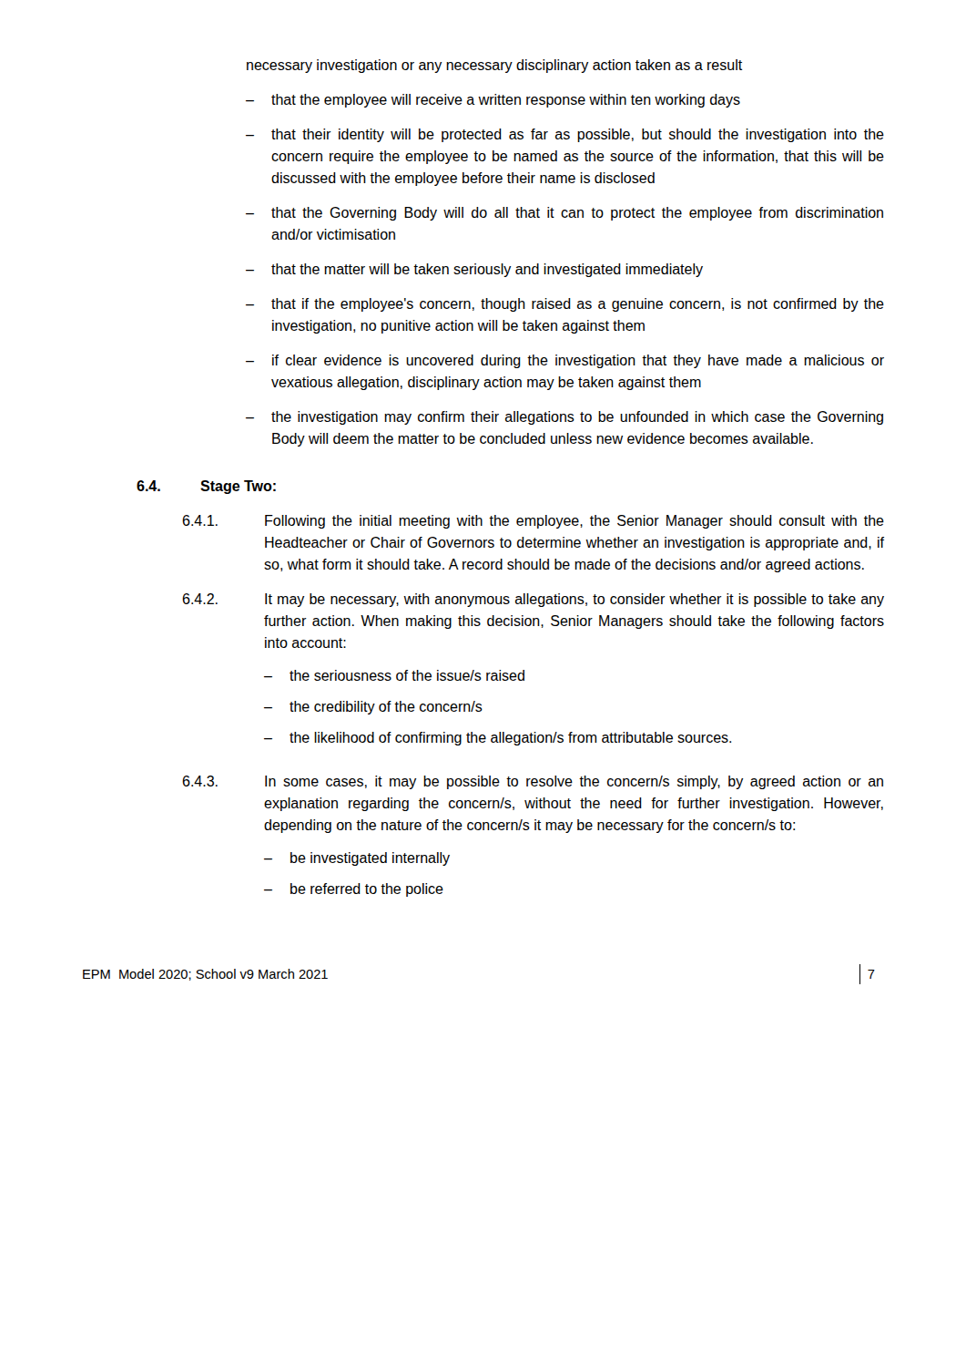necessary investigation or any necessary disciplinary action taken as a result
that the employee will receive a written response within ten working days
that their identity will be protected as far as possible, but should the investigation into the concern require the employee to be named as the source of the information, that this will be discussed with the employee before their name is disclosed
that the Governing Body will do all that it can to protect the employee from discrimination and/or victimisation
that the matter will be taken seriously and investigated immediately
that if the employee's concern, though raised as a genuine concern, is not confirmed by the investigation, no punitive action will be taken against them
if clear evidence is uncovered during the investigation that they have made a malicious or vexatious allegation, disciplinary action may be taken against them
the investigation may confirm their allegations to be unfounded in which case the Governing Body will deem the matter to be concluded unless new evidence becomes available.
6.4. Stage Two:
6.4.1.
Following the initial meeting with the employee, the Senior Manager should consult with the Headteacher or Chair of Governors to determine whether an investigation is appropriate and, if so, what form it should take. A record should be made of the decisions and/or agreed actions.
6.4.2.
It may be necessary, with anonymous allegations, to consider whether it is possible to take any further action. When making this decision, Senior Managers should take the following factors into account:
the seriousness of the issue/s raised
the credibility of the concern/s
the likelihood of confirming the allegation/s from attributable sources.
6.4.3.
In some cases, it may be possible to resolve the concern/s simply, by agreed action or an explanation regarding the concern/s, without the need for further investigation. However, depending on the nature of the concern/s it may be necessary for the concern/s to:
be investigated internally
be referred to the police
EPM Model 2020; School v9 March 2021
7